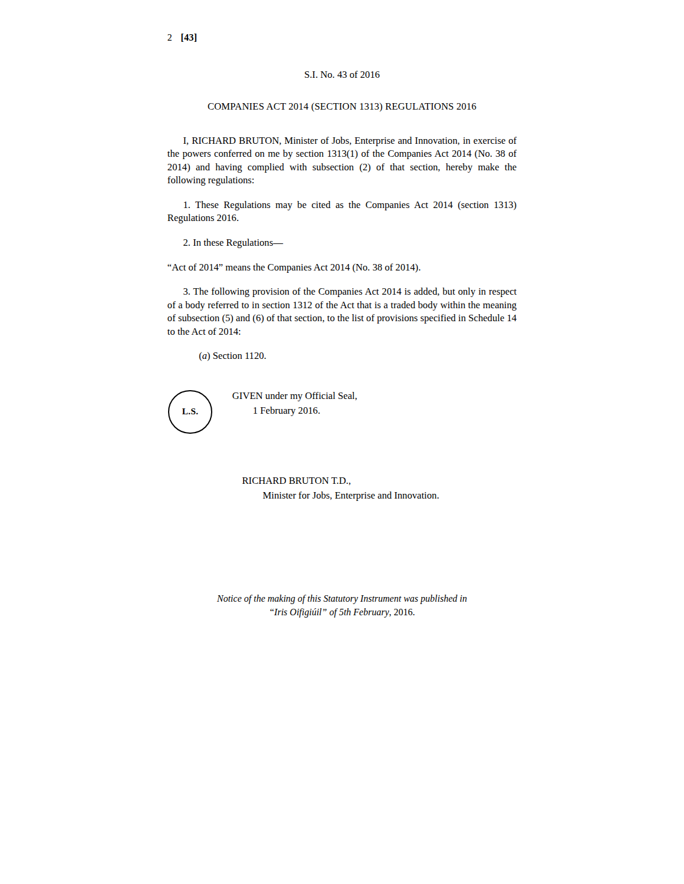2[43]
S.I. No. 43 of 2016
COMPANIES ACT 2014 (SECTION 1313) REGULATIONS 2016
I, RICHARD BRUTON, Minister of Jobs, Enterprise and Innovation, in exercise of the powers conferred on me by section 1313(1) of the Companies Act 2014 (No. 38 of 2014) and having complied with subsection (2) of that section, hereby make the following regulations:
1. These Regulations may be cited as the Companies Act 2014 (section 1313) Regulations 2016.
2. In these Regulations—
“Act of 2014” means the Companies Act 2014 (No. 38 of 2014).
3. The following provision of the Companies Act 2014 is added, but only in respect of a body referred to in section 1312 of the Act that is a traded body within the meaning of subsection (5) and (6) of that section, to the list of provisions specified in Schedule 14 to the Act of 2014:
(a) Section 1120.
L.S.
GIVEN under my Official Seal, 1 February 2016.
RICHARD BRUTON T.D., Minister for Jobs, Enterprise and Innovation.
Notice of the making of this Statutory Instrument was published in
“Iris Oifigiúil” of 5th February, 2016.